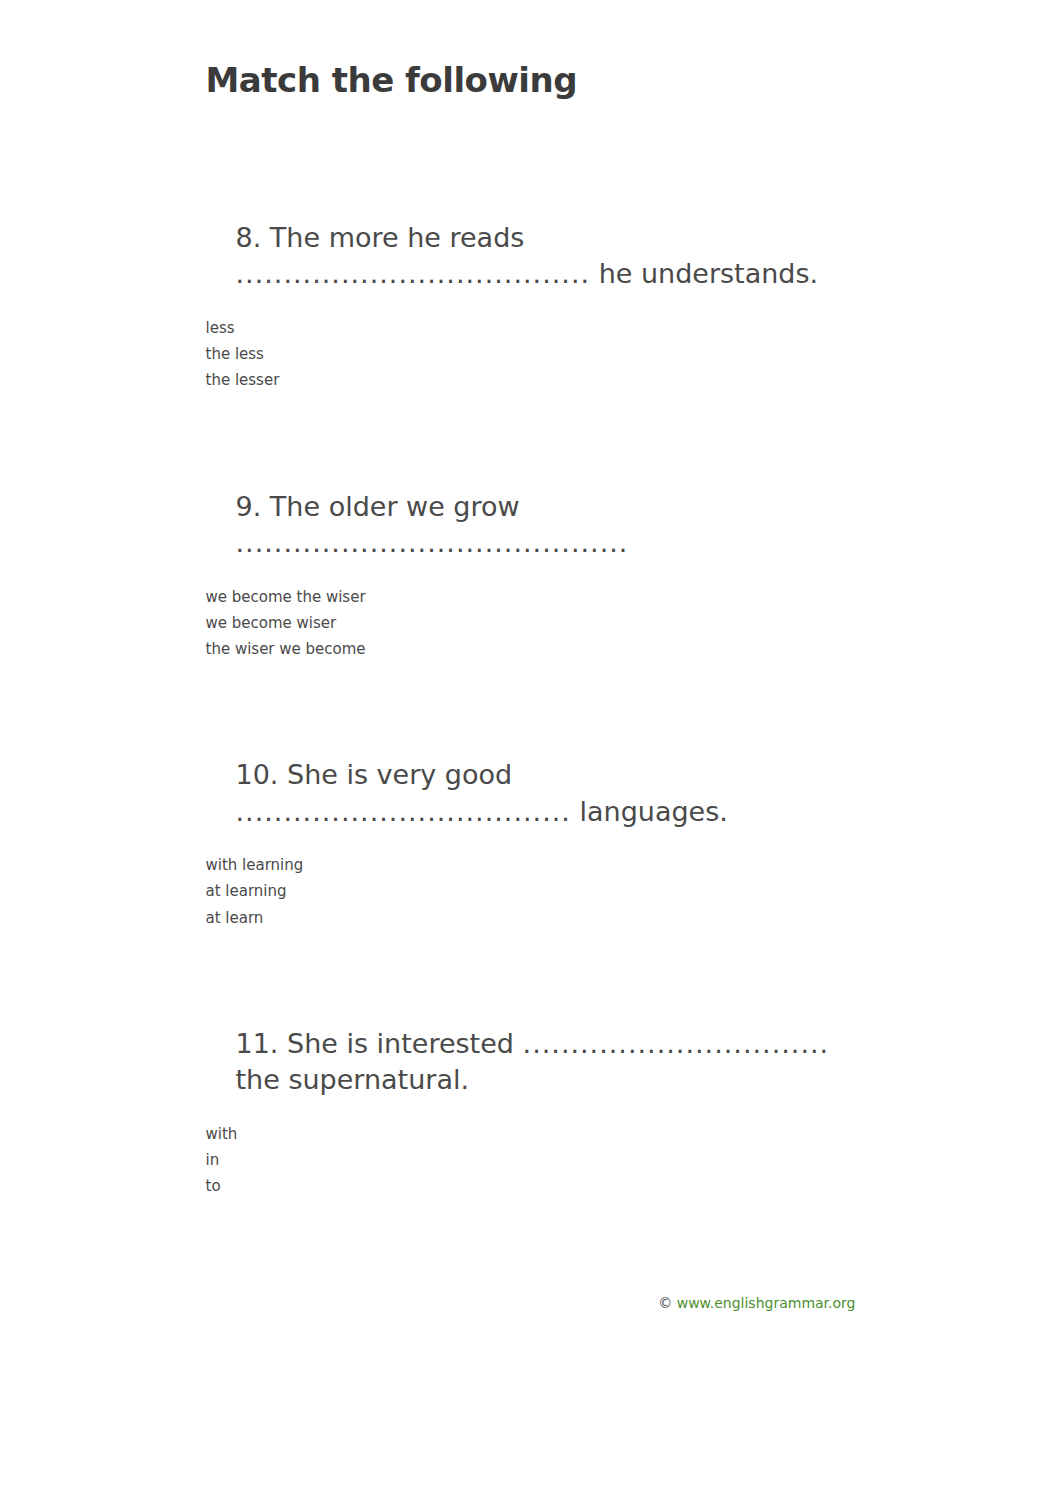Match the following
8. The more he reads ..................................... he understands.
less
the less
the lesser
9. The older we grow .........................................
we become the wiser
we become wiser
the wiser we become
10. She is very good ................................... languages.
with learning
at learning
at learn
11. She is interested ................................ the supernatural.
with
in
to
© www.englishgrammar.org